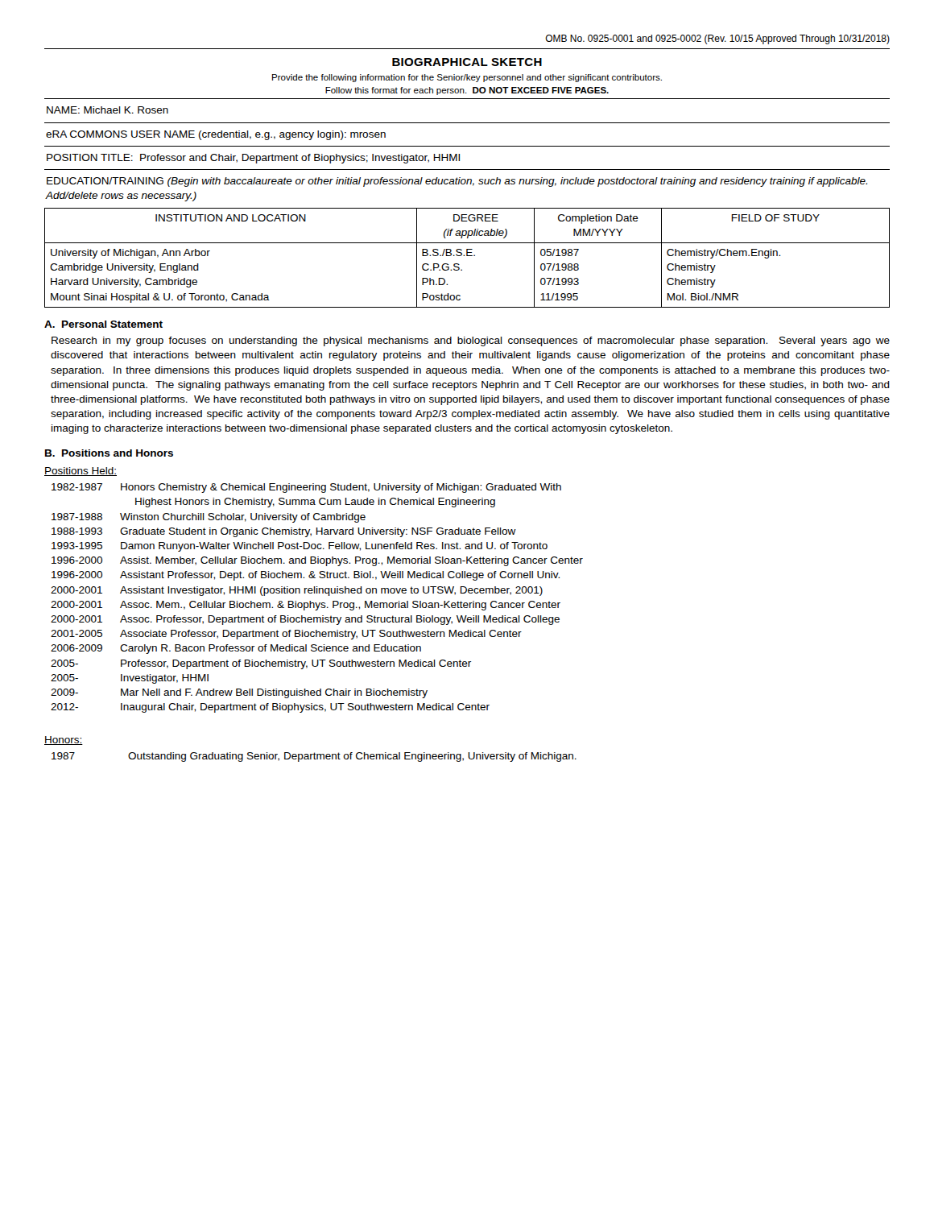OMB No. 0925-0001 and 0925-0002 (Rev. 10/15 Approved Through 10/31/2018)
BIOGRAPHICAL SKETCH
Provide the following information for the Senior/key personnel and other significant contributors.
Follow this format for each person. DO NOT EXCEED FIVE PAGES.
NAME: Michael K. Rosen
eRA COMMONS USER NAME (credential, e.g., agency login): mrosen
POSITION TITLE: Professor and Chair, Department of Biophysics; Investigator, HHMI
EDUCATION/TRAINING (Begin with baccalaureate or other initial professional education, such as nursing, include postdoctoral training and residency training if applicable. Add/delete rows as necessary.)
| INSTITUTION AND LOCATION | DEGREE (if applicable) | Completion Date MM/YYYY | FIELD OF STUDY |
| --- | --- | --- | --- |
| University of Michigan, Ann Arbor Cambridge University, England Harvard University, Cambridge Mount Sinai Hospital & U. of Toronto, Canada | B.S./B.S.E. C.P.G.S. Ph.D. Postdoc | 05/1987 07/1988 07/1993 11/1995 | Chemistry/Chem.Engin. Chemistry Chemistry Mol. Biol./NMR |
A. Personal Statement
Research in my group focuses on understanding the physical mechanisms and biological consequences of macromolecular phase separation. Several years ago we discovered that interactions between multivalent actin regulatory proteins and their multivalent ligands cause oligomerization of the proteins and concomitant phase separation. In three dimensions this produces liquid droplets suspended in aqueous media. When one of the components is attached to a membrane this produces two-dimensional puncta. The signaling pathways emanating from the cell surface receptors Nephrin and T Cell Receptor are our workhorses for these studies, in both two- and three-dimensional platforms. We have reconstituted both pathways in vitro on supported lipid bilayers, and used them to discover important functional consequences of phase separation, including increased specific activity of the components toward Arp2/3 complex-mediated actin assembly. We have also studied them in cells using quantitative imaging to characterize interactions between two-dimensional phase separated clusters and the cortical actomyosin cytoskeleton.
B. Positions and Honors
Positions Held:
| 1982-1987 | Honors Chemistry & Chemical Engineering Student, University of Michigan: Graduated With Highest Honors in Chemistry, Summa Cum Laude in Chemical Engineering |
| 1987-1988 | Winston Churchill Scholar, University of Cambridge |
| 1988-1993 | Graduate Student in Organic Chemistry, Harvard University: NSF Graduate Fellow |
| 1993-1995 | Damon Runyon-Walter Winchell Post-Doc. Fellow, Lunenfeld Res. Inst. and U. of Toronto |
| 1996-2000 | Assist. Member, Cellular Biochem. and Biophys. Prog., Memorial Sloan-Kettering Cancer Center |
| 1996-2000 | Assistant Professor, Dept. of Biochem. & Struct. Biol., Weill Medical College of Cornell Univ. |
| 2000-2001 | Assistant Investigator, HHMI (position relinquished on move to UTSW, December, 2001) |
| 2000-2001 | Assoc. Mem., Cellular Biochem. & Biophys. Prog., Memorial Sloan-Kettering Cancer Center |
| 2000-2001 | Assoc. Professor, Department of Biochemistry and Structural Biology, Weill Medical College |
| 2001-2005 | Associate Professor, Department of Biochemistry, UT Southwestern Medical Center |
| 2006-2009 | Carolyn R. Bacon Professor of Medical Science and Education |
| 2005- | Professor, Department of Biochemistry, UT Southwestern Medical Center |
| 2005- | Investigator, HHMI |
| 2009- | Mar Nell and F. Andrew Bell Distinguished Chair in Biochemistry |
| 2012- | Inaugural Chair, Department of Biophysics, UT Southwestern Medical Center |
Honors:
| 1987 | Outstanding Graduating Senior, Department of Chemical Engineering, University of Michigan. |